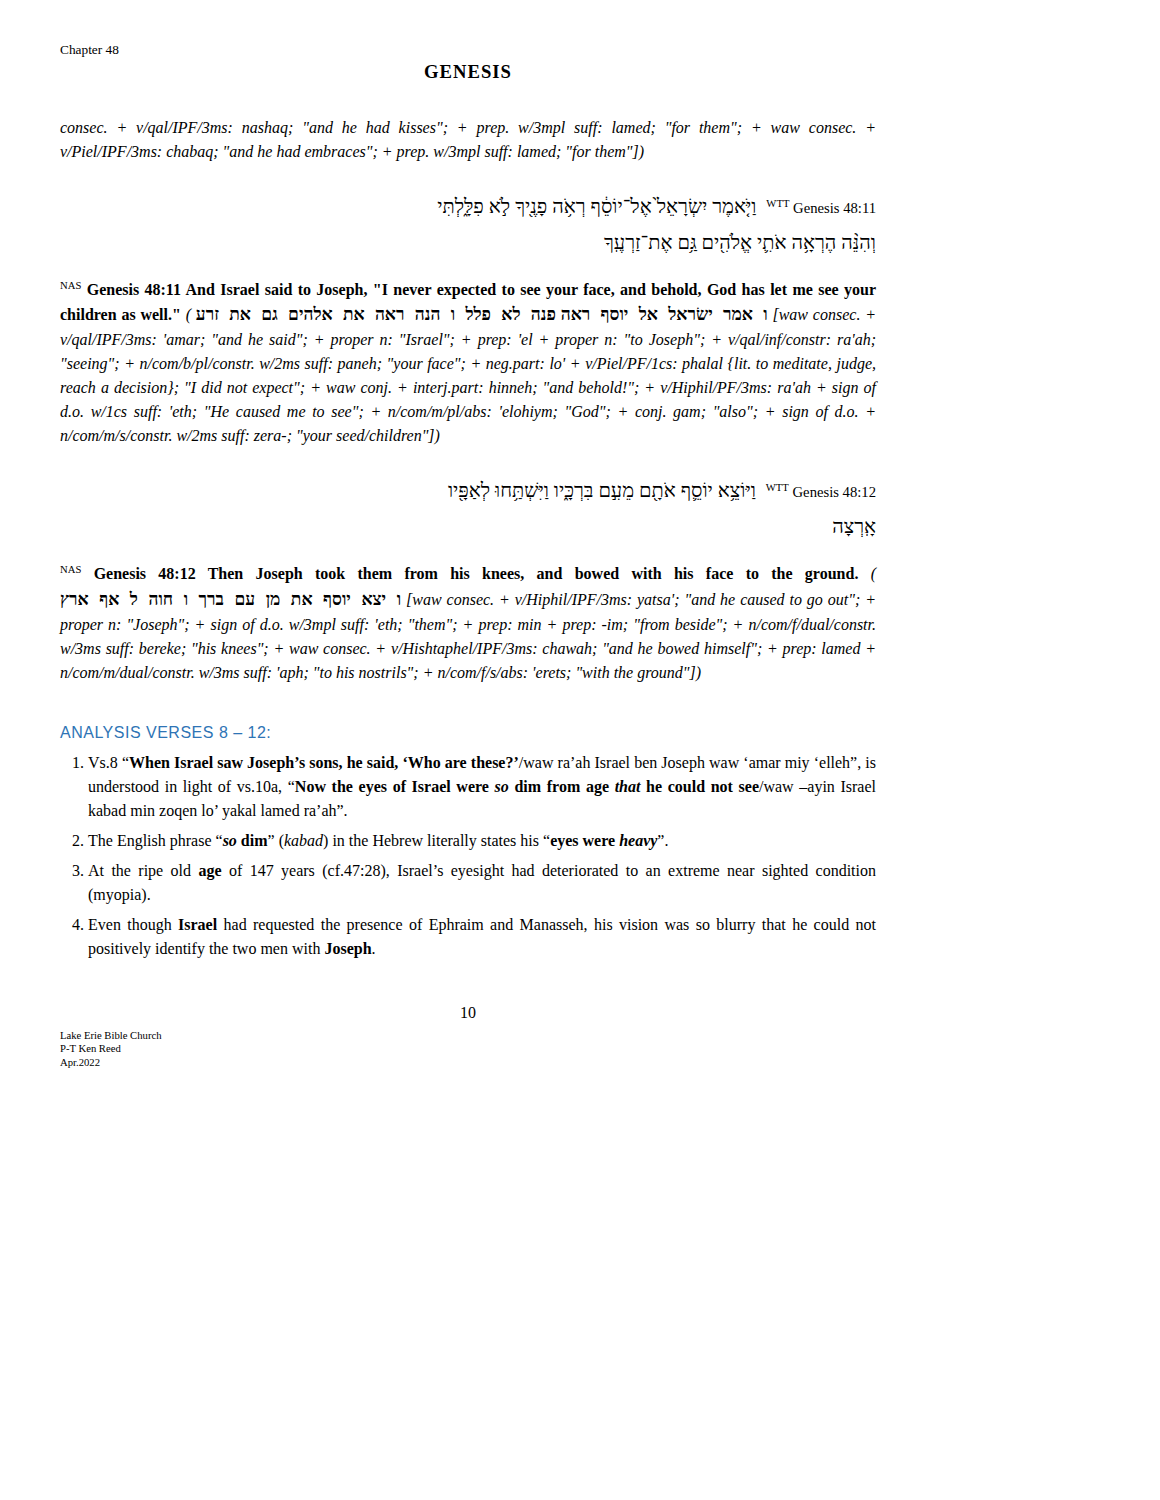Chapter 48
GENESIS
consec. + v/qal/IPF/3ms: nashaq; "and he had kisses"; + prep. w/3mpl suff: lamed; "for them"; + waw consec. + v/Piel/IPF/3ms: chabaq; "and he had embraces"; + prep. w/3mpl suff: lamed; "for them"])
WTT Genesis 48:11 וַיֹּ֤אמֶר יִשְׂרָאֵל֙ אֶל־יוֹסֵ֔ף רְאֹ֥ה פָנֶ֖יךָ לֹ֣א פִלָּ֑לְתִּי
וְהִנֵּ֨ה הֶרְאָ֥ה אֹתִ֛י אֱלֹהִ֖ים גַּ֥ם אֶת־זַרְעֶֽךָ
NAS Genesis 48:11 And Israel said to Joseph, "I never expected to see your face, and behold, God has let me see your children as well." ( ו אמר ישׂראל אל יוסף ראה פנה לא פלל ו הנה ראה את אלהים גם את זרע [waw consec. + v/qal/IPF/3ms: 'amar; "and he said"; + proper n: "Israel"; + prep: 'el + proper n: "to Joseph"; + v/qal/inf/constr: ra'ah; "seeing"; + n/com/b/pl/constr. w/2ms suff: paneh; "your face"; + neg.part: lo' + v/Piel/PF/1cs: phalal {lit. to meditate, judge, reach a decision}; "I did not expect"; + waw conj. + interj.part: hinneh; "and behold!"; + v/Hiphil/PF/3ms: ra'ah + sign of d.o. w/1cs suff: 'eth; "He caused me to see"; + n/com/m/pl/abs: 'elohiym; "God"; + conj. gam; "also"; + sign of d.o. + n/com/m/s/constr. w/2ms suff: zera-; "your seed/children"])
WTT Genesis 48:12 וַיּוֹצֵ֥א יוֹסֵ֛ף אֹתָ֖ם מֵעִ֣ם בִּרְכָּ֑יו וַיִּשְׁתַּ֥חוּ לְאַפָּ֖יו
אָֽרְצָה
NAS Genesis 48:12 Then Joseph took them from his knees, and bowed with his face to the ground. ( ו יצא יוסף את מן עם ברך ו חוה ל אף ארץ [waw consec. + v/Hiphil/IPF/3ms: yatsa'; "and he caused to go out"; + proper n: "Joseph"; + sign of d.o. w/3mpl suff: 'eth; "them"; + prep: min + prep: -im; "from beside"; + n/com/f/dual/constr. w/3ms suff: bereke; "his knees"; + waw consec. + v/Hishtaphel/IPF/3ms: chawah; "and he bowed himself"; + prep: lamed + n/com/m/dual/constr. w/3ms suff: 'aph; "to his nostrils"; + n/com/f/s/abs: 'erets; "with the ground"])
ANALYSIS VERSES 8 – 12:
Vs.8 “When Israel saw Joseph’s sons, he said, ‘Who are these?’/waw ra’ah Israel ben Joseph waw ‘amar miy ‘elleh”, is understood in light of vs.10a, “Now the eyes of Israel were so dim from age that he could not see/waw –ayin Israel kabad min zoqen lo’ yakal lamed ra’ah”.
The English phrase “so dim” (kabad) in the Hebrew literally states his “eyes were heavy”.
At the ripe old age of 147 years (cf.47:28), Israel’s eyesight had deteriorated to an extreme near sighted condition (myopia).
Even though Israel had requested the presence of Ephraim and Manasseh, his vision was so blurry that he could not positively identify the two men with Joseph.
10
Lake Erie Bible Church
P-T Ken Reed
Apr.2022